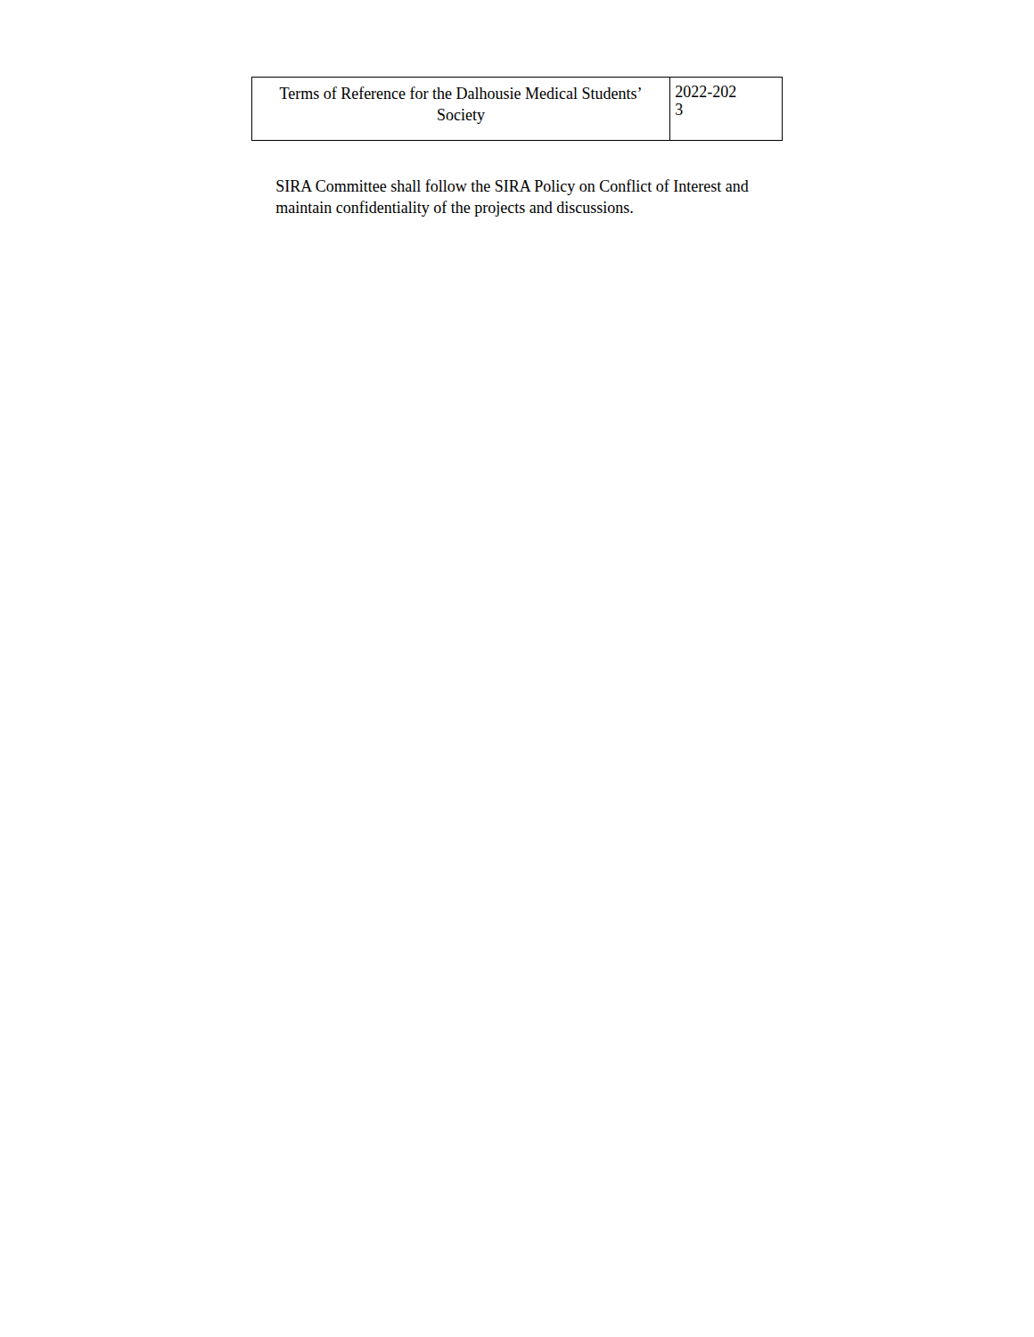| Terms of Reference for the Dalhousie Medical Students’ Society | 2022-202 3 |
SIRA Committee shall follow the SIRA Policy on Conflict of Interest and maintain confidentiality of the projects and discussions.